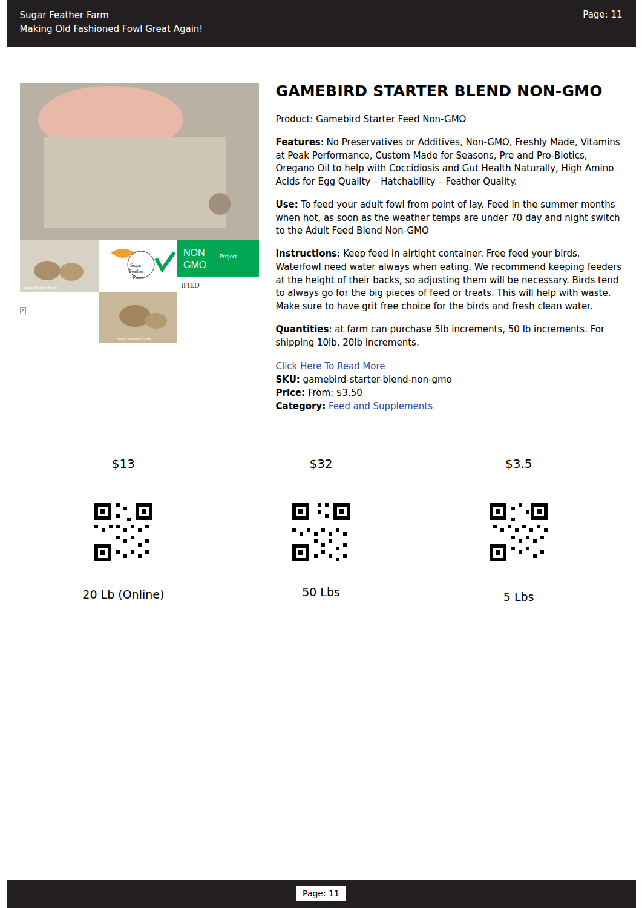Sugar Feather Farm
Making Old Fashioned Fowl Great Again!
Page: 11
×
GAMEBIRD STARTER BLEND NON-GMO
Product: Gamebird Starter Feed Non-GMO
Features: No Preservatives or Additives, Non-GMO, Freshly Made, Vitamins at Peak Performance, Custom Made for Seasons, Pre and Pro-Biotics, Oregano Oil to help with Coccidiosis and Gut Health Naturally, High Amino Acids for Egg Quality – Hatchability – Feather Quality.
Use: To feed your adult fowl from point of lay. Feed in the summer months when hot, as soon as the weather temps are under 70 day and night switch to the Adult Feed Blend Non-GMO
Instructions: Keep feed in airtight container. Free feed your birds. Waterfowl need water always when eating. We recommend keeping feeders at the height of their backs, so adjusting them will be necessary. Birds tend to always go for the big pieces of feed or treats. This will help with waste. Make sure to have grit free choice for the birds and fresh clean water.
Quantities: at farm can purchase 5lb increments, 50 lb increments. For shipping 10lb, 20lb increments.
Click Here To Read More
SKU: gamebird-starter-blend-non-gmo
Price: From: $3.50
Category: Feed and Supplements
$13
20 Lb (Online)
$32
50 Lbs
$3.5
5 Lbs
Page: 11